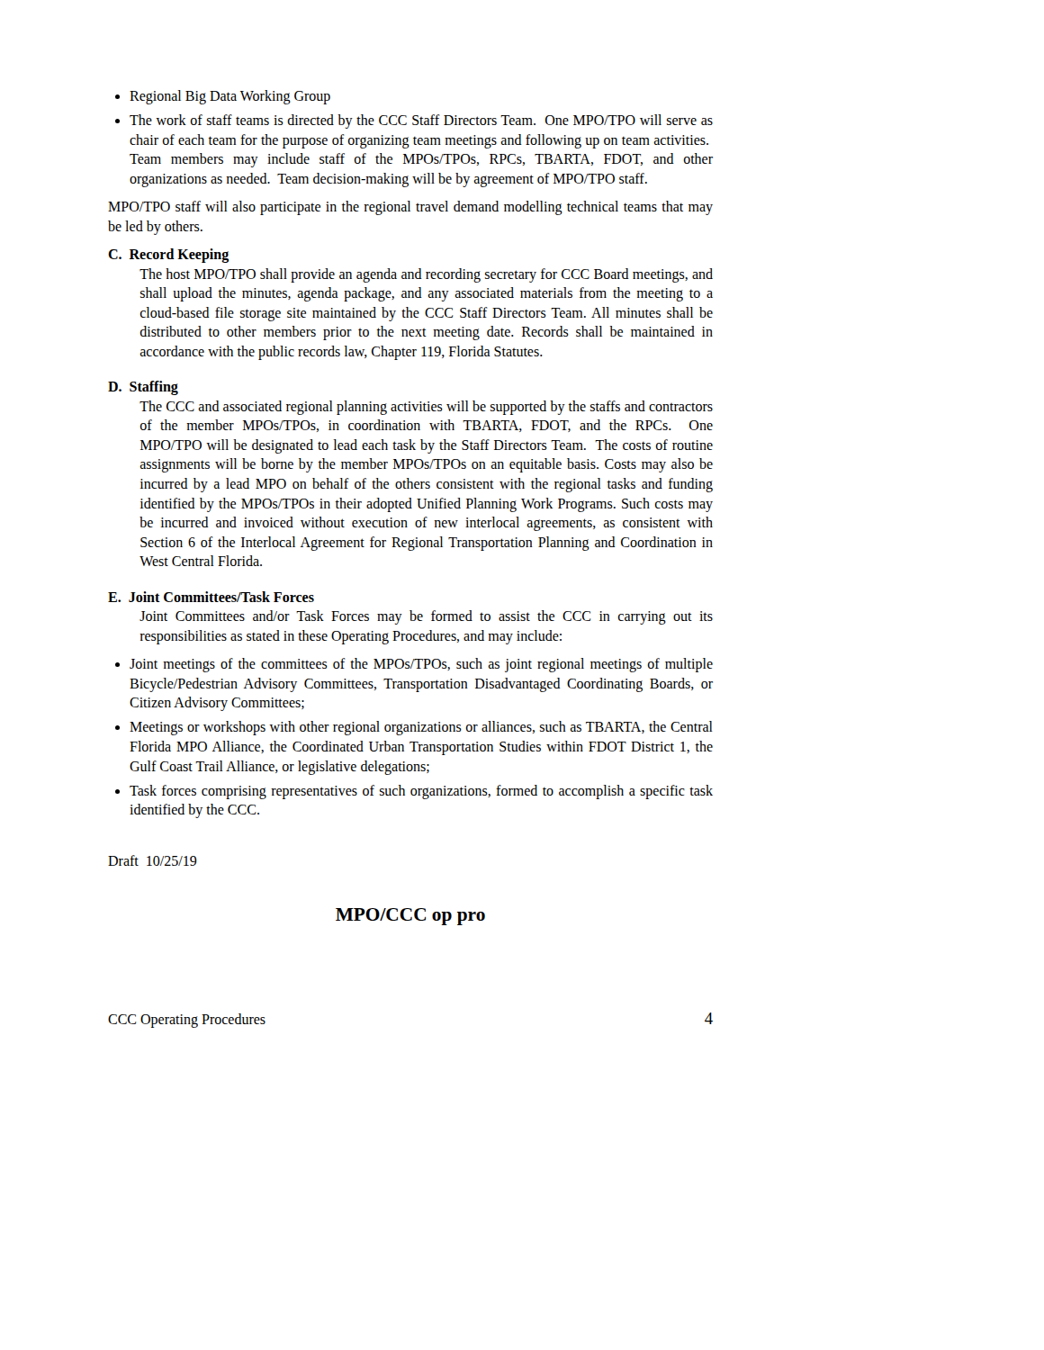Regional Big Data Working Group
The work of staff teams is directed by the CCC Staff Directors Team. One MPO/TPO will serve as chair of each team for the purpose of organizing team meetings and following up on team activities. Team members may include staff of the MPOs/TPOs, RPCs, TBARTA, FDOT, and other organizations as needed. Team decision-making will be by agreement of MPO/TPO staff.
MPO/TPO staff will also participate in the regional travel demand modelling technical teams that may be led by others.
C. Record Keeping
The host MPO/TPO shall provide an agenda and recording secretary for CCC Board meetings, and shall upload the minutes, agenda package, and any associated materials from the meeting to a cloud-based file storage site maintained by the CCC Staff Directors Team. All minutes shall be distributed to other members prior to the next meeting date. Records shall be maintained in accordance with the public records law, Chapter 119, Florida Statutes.
D. Staffing
The CCC and associated regional planning activities will be supported by the staffs and contractors of the member MPOs/TPOs, in coordination with TBARTA, FDOT, and the RPCs. One MPO/TPO will be designated to lead each task by the Staff Directors Team. The costs of routine assignments will be borne by the member MPOs/TPOs on an equitable basis. Costs may also be incurred by a lead MPO on behalf of the others consistent with the regional tasks and funding identified by the MPOs/TPOs in their adopted Unified Planning Work Programs. Such costs may be incurred and invoiced without execution of new interlocal agreements, as consistent with Section 6 of the Interlocal Agreement for Regional Transportation Planning and Coordination in West Central Florida.
E. Joint Committees/Task Forces
Joint Committees and/or Task Forces may be formed to assist the CCC in carrying out its responsibilities as stated in these Operating Procedures, and may include:
Joint meetings of the committees of the MPOs/TPOs, such as joint regional meetings of multiple Bicycle/Pedestrian Advisory Committees, Transportation Disadvantaged Coordinating Boards, or Citizen Advisory Committees;
Meetings or workshops with other regional organizations or alliances, such as TBARTA, the Central Florida MPO Alliance, the Coordinated Urban Transportation Studies within FDOT District 1, the Gulf Coast Trail Alliance, or legislative delegations;
Task forces comprising representatives of such organizations, formed to accomplish a specific task identified by the CCC.
Draft 10/25/19
MPO/CCC op pro
CCC Operating Procedures 4